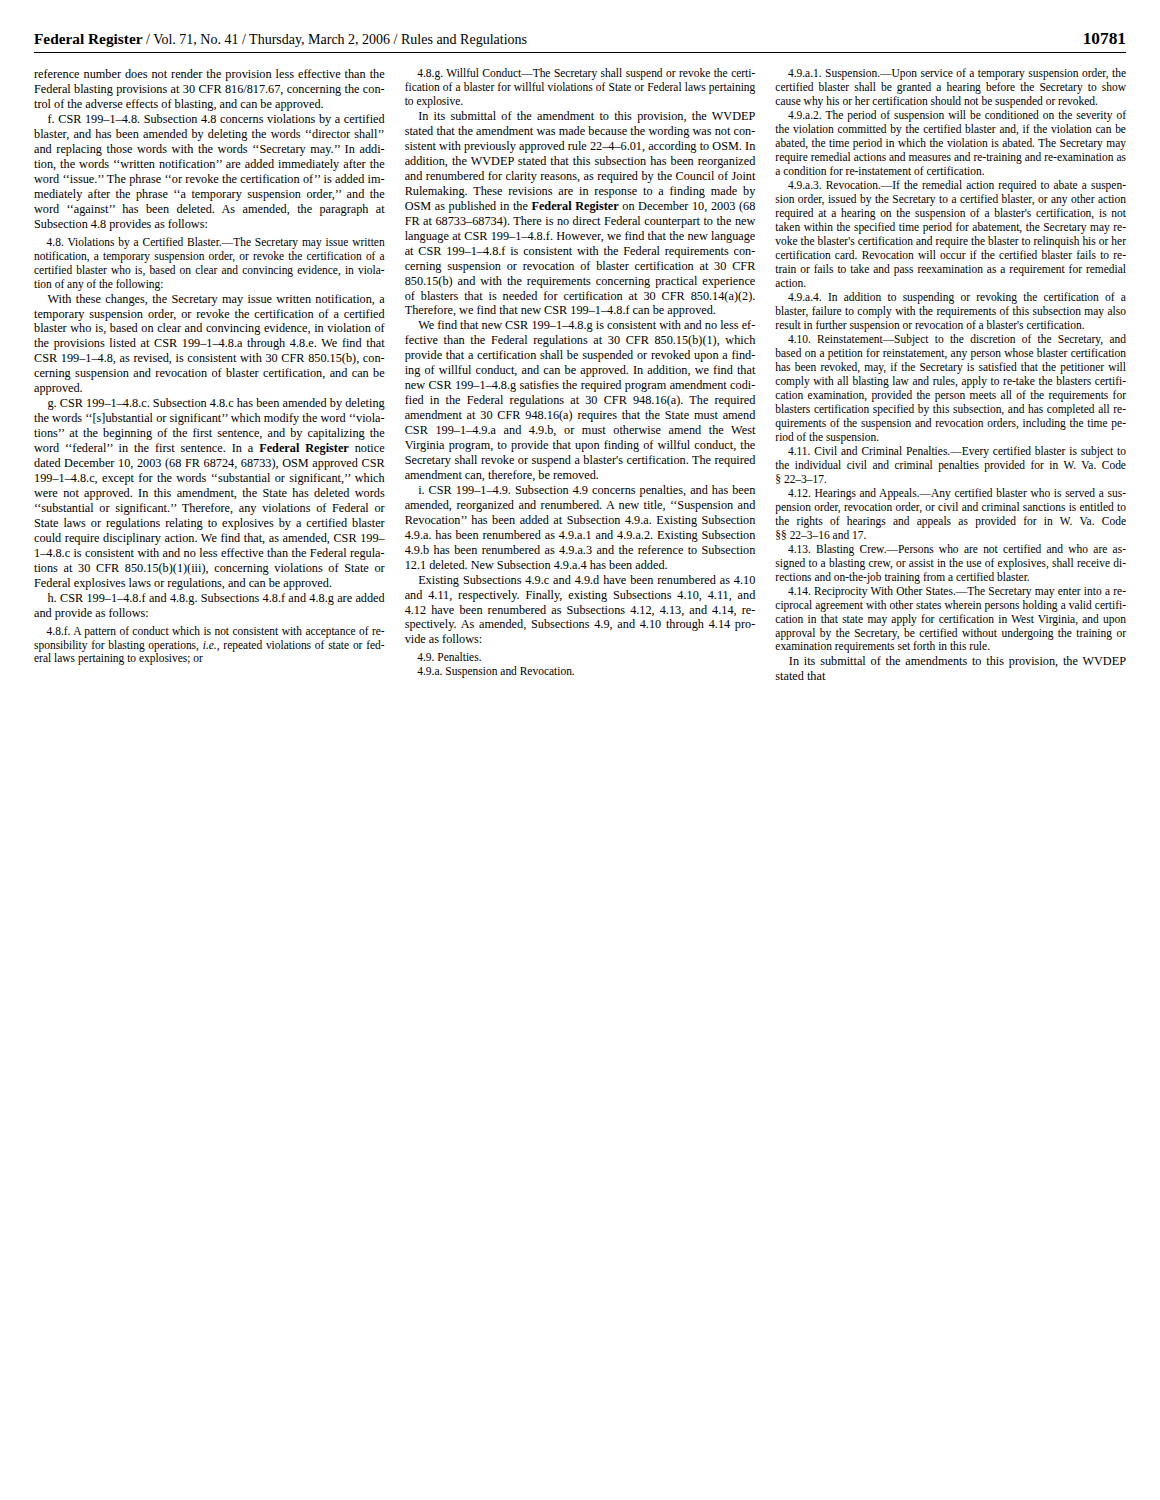Federal Register / Vol. 71, No. 41 / Thursday, March 2, 2006 / Rules and Regulations
10781
reference number does not render the provision less effective than the Federal blasting provisions at 30 CFR 816/817.67, concerning the control of the adverse effects of blasting, and can be approved.
f. CSR 199–1–4.8. Subsection 4.8 concerns violations by a certified blaster, and has been amended by deleting the words ‘‘director shall’’ and replacing those words with the words ‘‘Secretary may.’’ In addition, the words ‘‘written notification’’ are added immediately after the word ‘‘issue.’’ The phrase ‘‘or revoke the certification of’’ is added immediately after the phrase ‘‘a temporary suspension order,’’ and the word ‘‘against’’ has been deleted. As amended, the paragraph at Subsection 4.8 provides as follows:
4.8. Violations by a Certified Blaster.—The Secretary may issue written notification, a temporary suspension order, or revoke the certification of a certified blaster who is, based on clear and convincing evidence, in violation of any of the following:
With these changes, the Secretary may issue written notification, a temporary suspension order, or revoke the certification of a certified blaster who is, based on clear and convincing evidence, in violation of the provisions listed at CSR 199–1–4.8.a through 4.8.e. We find that CSR 199–1–4.8, as revised, is consistent with 30 CFR 850.15(b), concerning suspension and revocation of blaster certification, and can be approved.
g. CSR 199–1–4.8.c. Subsection 4.8.c has been amended by deleting the words ‘‘[s]ubstantial or significant’’ which modify the word ‘‘violations’’ at the beginning of the first sentence, and by capitalizing the word ‘‘federal’’ in the first sentence. In a Federal Register notice dated December 10, 2003 (68 FR 68724, 68733), OSM approved CSR 199–1–4.8.c, except for the words ‘‘substantial or significant,’’ which were not approved. In this amendment, the State has deleted words ‘‘substantial or significant.’’ Therefore, any violations of Federal or State laws or regulations relating to explosives by a certified blaster could require disciplinary action. We find that, as amended, CSR 199–1–4.8.c is consistent with and no less effective than the Federal regulations at 30 CFR 850.15(b)(1)(iii), concerning violations of State or Federal explosives laws or regulations, and can be approved.
h. CSR 199–1–4.8.f and 4.8.g. Subsections 4.8.f and 4.8.g are added and provide as follows:
4.8.f. A pattern of conduct which is not consistent with acceptance of responsibility for blasting operations, i.e., repeated violations of state or federal laws pertaining to explosives; or
4.8.g. Willful Conduct—The Secretary shall suspend or revoke the certification of a blaster for willful violations of State or Federal laws pertaining to explosive.
In its submittal of the amendment to this provision, the WVDEP stated that the amendment was made because the wording was not consistent with previously approved rule 22–4–6.01, according to OSM. In addition, the WVDEP stated that this subsection has been reorganized and renumbered for clarity reasons, as required by the Council of Joint Rulemaking. These revisions are in response to a finding made by OSM as published in the Federal Register on December 10, 2003 (68 FR at 68733–68734). There is no direct Federal counterpart to the new language at CSR 199–1–4.8.f. However, we find that the new language at CSR 199–1–4.8.f is consistent with the Federal requirements concerning suspension or revocation of blaster certification at 30 CFR 850.15(b) and with the requirements concerning practical experience of blasters that is needed for certification at 30 CFR 850.14(a)(2). Therefore, we find that new CSR 199–1–4.8.f can be approved.
We find that new CSR 199–1–4.8.g is consistent with and no less effective than the Federal regulations at 30 CFR 850.15(b)(1), which provide that a certification shall be suspended or revoked upon a finding of willful conduct, and can be approved. In addition, we find that new CSR 199–1–4.8.g satisfies the required program amendment codified in the Federal regulations at 30 CFR 948.16(a). The required amendment at 30 CFR 948.16(a) requires that the State must amend CSR 199–1–4.9.a and 4.9.b, or must otherwise amend the West Virginia program, to provide that upon finding of willful conduct, the Secretary shall revoke or suspend a blaster's certification. The required amendment can, therefore, be removed.
i. CSR 199–1–4.9. Subsection 4.9 concerns penalties, and has been amended, reorganized and renumbered. A new title, ‘‘Suspension and Revocation’’ has been added at Subsection 4.9.a. Existing Subsection 4.9.a. has been renumbered as 4.9.a.1 and 4.9.a.2. Existing Subsection 4.9.b has been renumbered as 4.9.a.3 and the reference to Subsection 12.1 deleted. New Subsection 4.9.a.4 has been added.
Existing Subsections 4.9.c and 4.9.d have been renumbered as 4.10 and 4.11, respectively. Finally, existing Subsections 4.10, 4.11, and 4.12 have been renumbered as Subsections 4.12, 4.13, and 4.14, respectively. As amended, Subsections 4.9, and 4.10 through 4.14 provide as follows:
4.9. Penalties.
4.9.a. Suspension and Revocation.
4.9.a.1. Suspension.—Upon service of a temporary suspension order, the certified blaster shall be granted a hearing before the Secretary to show cause why his or her certification should not be suspended or revoked.
4.9.a.2. The period of suspension will be conditioned on the severity of the violation committed by the certified blaster and, if the violation can be abated, the time period in which the violation is abated. The Secretary may require remedial actions and measures and re-training and re-examination as a condition for re-instatement of certification.
4.9.a.3. Revocation.—If the remedial action required to abate a suspension order, issued by the Secretary to a certified blaster, or any other action required at a hearing on the suspension of a blaster's certification, is not taken within the specified time period for abatement, the Secretary may revoke the blaster's certification and require the blaster to relinquish his or her certification card. Revocation will occur if the certified blaster fails to re-train or fails to take and pass reexamination as a requirement for remedial action.
4.9.a.4. In addition to suspending or revoking the certification of a blaster, failure to comply with the requirements of this subsection may also result in further suspension or revocation of a blaster's certification.
4.10. Reinstatement—Subject to the discretion of the Secretary, and based on a petition for reinstatement, any person whose blaster certification has been revoked, may, if the Secretary is satisfied that the petitioner will comply with all blasting law and rules, apply to re-take the blasters certification examination, provided the person meets all of the requirements for blasters certification specified by this subsection, and has completed all requirements of the suspension and revocation orders, including the time period of the suspension.
4.11. Civil and Criminal Penalties.—Every certified blaster is subject to the individual civil and criminal penalties provided for in W. Va. Code § 22–3–17.
4.12. Hearings and Appeals.—Any certified blaster who is served a suspension order, revocation order, or civil and criminal sanctions is entitled to the rights of hearings and appeals as provided for in W. Va. Code §§ 22–3–16 and 17.
4.13. Blasting Crew.—Persons who are not certified and who are assigned to a blasting crew, or assist in the use of explosives, shall receive directions and on-the-job training from a certified blaster.
4.14. Reciprocity With Other States.—The Secretary may enter into a reciprocal agreement with other states wherein persons holding a valid certification in that state may apply for certification in West Virginia, and upon approval by the Secretary, be certified without undergoing the training or examination requirements set forth in this rule.
In its submittal of the amendments to this provision, the WVDEP stated that